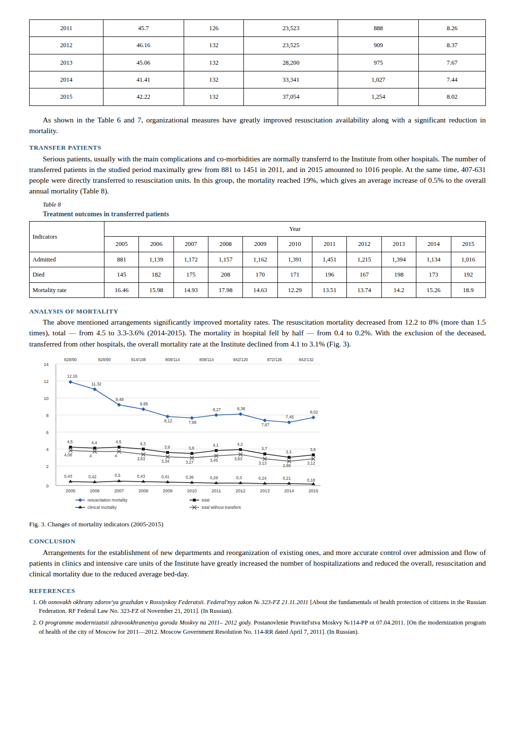| 2011 | 45.7 | 126 | 23,523 | 888 | 8.26 |
| 2012 | 46.16 | 132 | 23,525 | 909 | 8.37 |
| 2013 | 45.06 | 132 | 28,200 | 975 | 7.67 |
| 2014 | 41.41 | 132 | 33,341 | 1,027 | 7.44 |
| 2015 | 42.22 | 132 | 37,054 | 1,254 | 8.02 |
As shown in the Table 6 and 7, organizational measures have greatly improved resuscitation availability along with a significant reduction in mortality.
TRANSFER PATIENTS
Serious patients, usually with the main complications and co-morbidities are normally transferrd to the Institute from other hospitals. The number of transferred patients in the studied period maximally grew from 881 to 1451 in 2011, and in 2015 amounted to 1016 people. At the same time, 407-631 people were directly transferred to resuscitation units. In this group, the mortality reached 19%, which gives an average increase of 0.5% to the overall annual mortality (Table 8).
Table 8
Treatment outcomes in transferred patients
| Indicators | Year |
| 2005 | 2006 | 2007 | 2008 | 2009 | 2010 | 2011 | 2012 | 2013 | 2014 | 2015 |
| Admitted | 881 | 1,139 | 1,172 | 1,157 | 1,162 | 1,391 | 1,451 | 1,215 | 1,394 | 1,134 | 1,016 |
| Died | 145 | 182 | 175 | 208 | 170 | 171 | 196 | 167 | 198 | 173 | 192 |
| Mortality rate | 16.46 | 15.98 | 14.93 | 17.98 | 14.63 | 12.29 | 13.51 | 13.74 | 14.2 | 15.26 | 18.9 |
ANALYSIS OF MORTALITY
The above mentioned arrangements significantly improved mortality rates. The resuscitation mortality decreased from 12.2 to 8% (more than 1.5 times), total — from 4.5 to 3.3-3.6% (2014-2015). The mortality in hospital fell by half — from 0.4 to 0.2%. With the exclusion of the deceased, transferred from other hospitals, the overall mortality rate at the Institute declined from 4.1 to 3.1% (Fig. 3).
14 12 10 8 6 4 2 0 828/90 828/90 814/108 808/114 808/114 842/120 872/126 842/132 2005 2006 2007 2008 2009 2010 2011 2012 2013 2014 2015 12,16 11,32 9,48 8,95 8,12 7,96 8,27 8,38 7,67 7,45 8,02 4,5 4,4 4,5 4,3 3,9 3,8 4,1 4,2 3,7 3,3 3,6 4,08 4 4 3,63 3,34 3,27 3,45 3,63 3,13 2,86 3,12 0,43 0,42 0,5 0,43 0,41 0,36 0,29 0,3 0,24 0,21 0,18 resuscitation mortality total clinical mortality total without transfers
Fig. 3. Changes of mortality indicators (2005-2015)
CONCLUSION
Arrangements for the establishment of new departments and reorganization of existing ones, and more accurate control over admission and flow of patients in clinics and intensive care units of the Institute have greatly increased the number of hospitalizations and reduced the overall, resuscitation and clinical mortality due to the reduced average bed-day.
REFERENCES
Ob osnovakh okhrany zdorov'ya grazhdan v Rossiyskoy Federatsii. Federal'nyy zakon № 323-FZ 21.11.2011 [About the fundamentals of health protection of citizens in the Russian Federation. RF Federal Law No. 323-FZ of November 21, 2011]. (In Russian).
O programme modernizatsii zdravookhraneniya goroda Moskvy na 2011– 2012 gody. Postanovlenie Pravitel'stva Moskvy №114-PP ot 07.04.2011. [On the modernization program of health of the city of Moscow for 2011—2012. Moscow Government Resolution No. 114-RR dated April 7, 2011]. (In Russian).